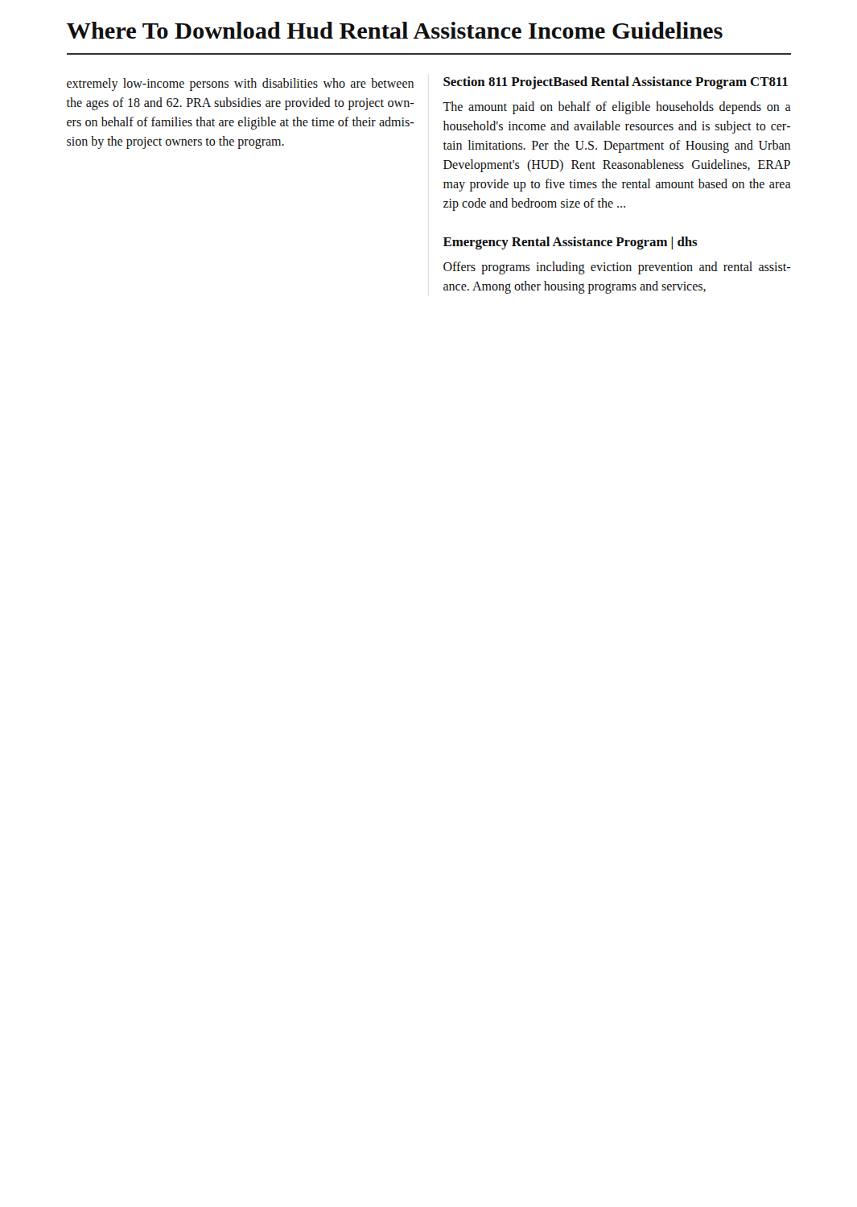Where To Download Hud Rental Assistance Income Guidelines
extremely low-income persons with disabilities who are between the ages of 18 and 62. PRA subsidies are provided to project owners on behalf of families that are eligible at the time of their admission by the project owners to the program.
Section 811 ProjectBased Rental Assistance Program CT811
The amount paid on behalf of eligible households depends on a household's income and available resources and is subject to certain limitations. Per the U.S. Department of Housing and Urban Development's (HUD) Rent Reasonableness Guidelines, ERAP may provide up to five times the rental amount based on the area zip code and bedroom size of the ...
Emergency Rental Assistance Program | dhs
Offers programs including eviction prevention and rental assistance. Among other housing programs and services,